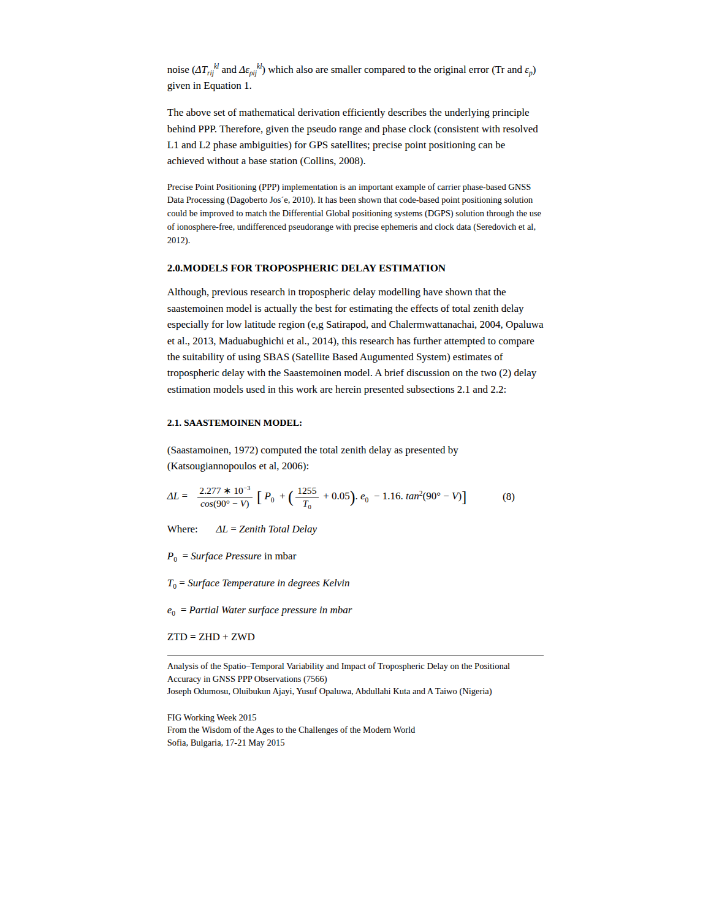noise (ΔTrijkl and Δερijkl) which also are smaller compared to the original error (Tr and εp) given in Equation 1.
The above set of mathematical derivation efficiently describes the underlying principle behind PPP. Therefore, given the pseudo range and phase clock (consistent with resolved L1 and L2 phase ambiguities) for GPS satellites; precise point positioning can be achieved without a base station (Collins, 2008).
Precise Point Positioning (PPP) implementation is an important example of carrier phase-based GNSS Data Processing (Dagoberto Jos´e, 2010). It has been shown that code-based point positioning solution could be improved to match the Differential Global positioning systems (DGPS) solution through the use of ionosphere-free, undifferenced pseudorange with precise ephemeris and clock data (Seredovich et al, 2012).
2.0.MODELS FOR TROPOSPHERIC DELAY ESTIMATION
Although, previous research in tropospheric delay modelling have shown that the saastemoinen model is actually the best for estimating the effects of total zenith delay especially for low latitude region (e,g Satirapod, and Chalermwattanachai, 2004, Opaluwa et al., 2013, Maduabughichi et al., 2014), this research has further attempted to compare the suitability of using SBAS (Satellite Based Augumented System) estimates of tropospheric delay with the Saastemoinen model. A brief discussion on the two (2) delay estimation models used in this work are herein presented subsections 2.1 and 2.2:
2.1. SAASTEMOINEN MODEL:
(Saastamoinen, 1972) computed the total zenith delay as presented by (Katsougiannopoulos et al, 2006):
ΔL = 2.277 ∗ 10−3 cos(90° − V) [ P0 + (1255 T0 + 0.05). e0 − 1.16. tan2(90° − V)] (8)
Where: ΔL = Zenith Total Delay
P0 = Surface Pressure in mbar
T0 = Surface Temperature in degrees Kelvin
e0 = Partial Water surface pressure in mbar
ZTD = ZHD + ZWD
Analysis of the Spatio–Temporal Variability and Impact of Tropospheric Delay on the Positional Accuracy in GNSS PPP Observations (7566)
Joseph Odumosu, Oluibukun Ajayi, Yusuf Opaluwa, Abdullahi Kuta and A Taiwo (Nigeria)
FIG Working Week 2015
From the Wisdom of the Ages to the Challenges of the Modern World
Sofia, Bulgaria, 17-21 May 2015